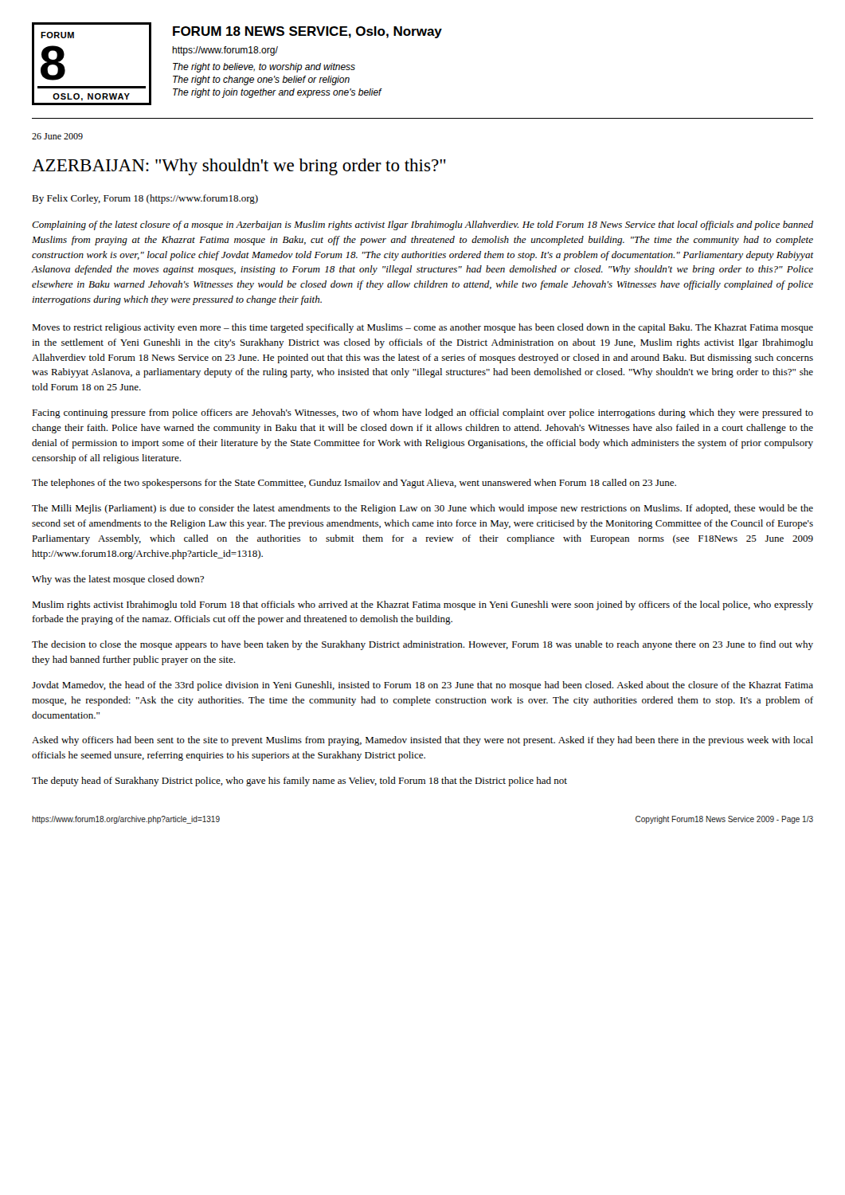FORUM
8
OSLO, NORWAY
FORUM 18 NEWS SERVICE, Oslo, Norway
https://www.forum18.org/
The right to believe, to worship and witness
The right to change one's belief or religion
The right to join together and express one's belief
26 June 2009
AZERBAIJAN: "Why shouldn't we bring order to this?"
By Felix Corley, Forum 18 (https://www.forum18.org)
Complaining of the latest closure of a mosque in Azerbaijan is Muslim rights activist Ilgar Ibrahimoglu Allahverdiev. He told Forum 18 News Service that local officials and police banned Muslims from praying at the Khazrat Fatima mosque in Baku, cut off the power and threatened to demolish the uncompleted building. "The time the community had to complete construction work is over," local police chief Jovdat Mamedov told Forum 18. "The city authorities ordered them to stop. It's a problem of documentation." Parliamentary deputy Rabiyyat Aslanova defended the moves against mosques, insisting to Forum 18 that only "illegal structures" had been demolished or closed. "Why shouldn't we bring order to this?" Police elsewhere in Baku warned Jehovah's Witnesses they would be closed down if they allow children to attend, while two female Jehovah's Witnesses have officially complained of police interrogations during which they were pressured to change their faith.
Moves to restrict religious activity even more – this time targeted specifically at Muslims – come as another mosque has been closed down in the capital Baku. The Khazrat Fatima mosque in the settlement of Yeni Guneshli in the city's Surakhany District was closed by officials of the District Administration on about 19 June, Muslim rights activist Ilgar Ibrahimoglu Allahverdiev told Forum 18 News Service on 23 June. He pointed out that this was the latest of a series of mosques destroyed or closed in and around Baku. But dismissing such concerns was Rabiyyat Aslanova, a parliamentary deputy of the ruling party, who insisted that only "illegal structures" had been demolished or closed. "Why shouldn't we bring order to this?" she told Forum 18 on 25 June.
Facing continuing pressure from police officers are Jehovah's Witnesses, two of whom have lodged an official complaint over police interrogations during which they were pressured to change their faith. Police have warned the community in Baku that it will be closed down if it allows children to attend. Jehovah's Witnesses have also failed in a court challenge to the denial of permission to import some of their literature by the State Committee for Work with Religious Organisations, the official body which administers the system of prior compulsory censorship of all religious literature.
The telephones of the two spokespersons for the State Committee, Gunduz Ismailov and Yagut Alieva, went unanswered when Forum 18 called on 23 June.
The Milli Mejlis (Parliament) is due to consider the latest amendments to the Religion Law on 30 June which would impose new restrictions on Muslims. If adopted, these would be the second set of amendments to the Religion Law this year. The previous amendments, which came into force in May, were criticised by the Monitoring Committee of the Council of Europe's Parliamentary Assembly, which called on the authorities to submit them for a review of their compliance with European norms (see F18News 25 June 2009 http://www.forum18.org/Archive.php?article_id=1318).
Why was the latest mosque closed down?
Muslim rights activist Ibrahimoglu told Forum 18 that officials who arrived at the Khazrat Fatima mosque in Yeni Guneshli were soon joined by officers of the local police, who expressly forbade the praying of the namaz. Officials cut off the power and threatened to demolish the building.
The decision to close the mosque appears to have been taken by the Surakhany District administration. However, Forum 18 was unable to reach anyone there on 23 June to find out why they had banned further public prayer on the site.
Jovdat Mamedov, the head of the 33rd police division in Yeni Guneshli, insisted to Forum 18 on 23 June that no mosque had been closed. Asked about the closure of the Khazrat Fatima mosque, he responded: "Ask the city authorities. The time the community had to complete construction work is over. The city authorities ordered them to stop. It's a problem of documentation."
Asked why officers had been sent to the site to prevent Muslims from praying, Mamedov insisted that they were not present. Asked if they had been there in the previous week with local officials he seemed unsure, referring enquiries to his superiors at the Surakhany District police.
The deputy head of Surakhany District police, who gave his family name as Veliev, told Forum 18 that the District police had not
https://www.forum18.org/archive.php?article_id=1319
Copyright Forum18 News Service 2009 - Page 1/3